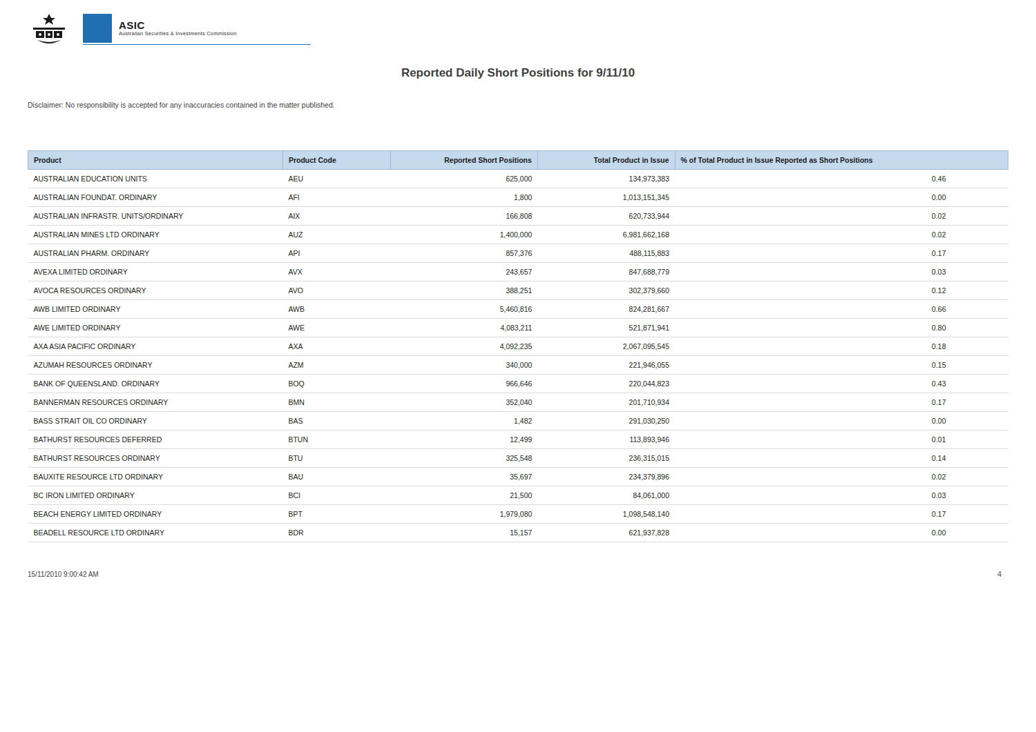ASIC
Australian Securities & Investments Commission
Reported Daily Short Positions for 9/11/10
Disclaimer: No responsibility is accepted for any inaccuracies contained in the matter published.
| Product | Product Code | Reported Short Positions | Total Product in Issue | % of Total Product in Issue Reported as Short Positions |
| --- | --- | --- | --- | --- |
| AUSTRALIAN EDUCATION UNITS | AEU | 625,000 | 134,973,383 | 0.46 |
| AUSTRALIAN FOUNDAT. ORDINARY | AFI | 1,800 | 1,013,151,345 | 0.00 |
| AUSTRALIAN INFRASTR. UNITS/ORDINARY | AIX | 166,808 | 620,733,944 | 0.02 |
| AUSTRALIAN MINES LTD ORDINARY | AUZ | 1,400,000 | 6,981,662,168 | 0.02 |
| AUSTRALIAN PHARM. ORDINARY | API | 857,376 | 488,115,883 | 0.17 |
| AVEXA LIMITED ORDINARY | AVX | 243,657 | 847,688,779 | 0.03 |
| AVOCA RESOURCES ORDINARY | AVO | 388,251 | 302,379,660 | 0.12 |
| AWB LIMITED ORDINARY | AWB | 5,460,816 | 824,281,667 | 0.66 |
| AWE LIMITED ORDINARY | AWE | 4,083,211 | 521,871,941 | 0.80 |
| AXA ASIA PACIFIC ORDINARY | AXA | 4,092,235 | 2,067,095,545 | 0.18 |
| AZUMAH RESOURCES ORDINARY | AZM | 340,000 | 221,946,055 | 0.15 |
| BANK OF QUEENSLAND. ORDINARY | BOQ | 966,646 | 220,044,823 | 0.43 |
| BANNERMAN RESOURCES ORDINARY | BMN | 352,040 | 201,710,934 | 0.17 |
| BASS STRAIT OIL CO ORDINARY | BAS | 1,482 | 291,030,250 | 0.00 |
| BATHURST RESOURCES DEFERRED | BTUN | 12,499 | 113,893,946 | 0.01 |
| BATHURST RESOURCES ORDINARY | BTU | 325,548 | 236,315,015 | 0.14 |
| BAUXITE RESOURCE LTD ORDINARY | BAU | 35,697 | 234,379,896 | 0.02 |
| BC IRON LIMITED ORDINARY | BCI | 21,500 | 84,061,000 | 0.03 |
| BEACH ENERGY LIMITED ORDINARY | BPT | 1,979,080 | 1,098,548,140 | 0.17 |
| BEADELL RESOURCE LTD ORDINARY | BDR | 15,157 | 621,937,828 | 0.00 |
15/11/2010 9:00:42 AM
4